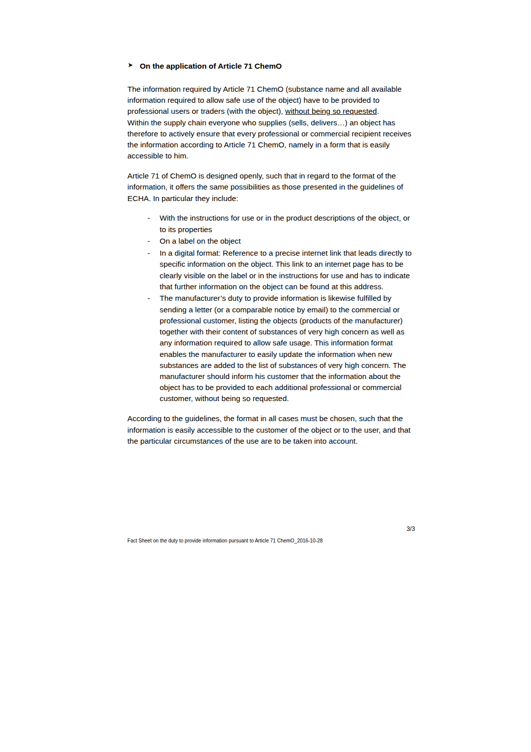On the application of Article 71 ChemO
The information required by Article 71 ChemO (substance name and all available information required to allow safe use of the object) have to be provided to professional users or traders (with the object), without being so requested.
Within the supply chain everyone who supplies (sells, delivers…) an object has therefore to actively ensure that every professional or commercial recipient receives the information according to Article 71 ChemO, namely in a form that is easily accessible to him.
Article 71 of ChemO is designed openly, such that in regard to the format of the information, it offers the same possibilities as those presented in the guidelines of ECHA. In particular they include:
With the instructions for use or in the product descriptions of the object, or to its properties
On a label on the object
In a digital format: Reference to a precise internet link that leads directly to specific information on the object. This link to an internet page has to be clearly visible on the label or in the instructions for use and has to indicate that further information on the object can be found at this address.
The manufacturer’s duty to provide information is likewise fulfilled by sending a letter (or a comparable notice by email) to the commercial or professional customer, listing the objects (products of the manufacturer) together with their content of substances of very high concern as well as any information required to allow safe usage. This information format enables the manufacturer to easily update the information when new substances are added to the list of substances of very high concern. The manufacturer should inform his customer that the information about the object has to be provided to each additional professional or commercial customer, without being so requested.
According to the guidelines, the format in all cases must be chosen, such that the information is easily accessible to the customer of the object or to the user, and that the particular circumstances of the use are to be taken into account.
3/3
Fact Sheet on the duty to provide information pursuant to Article 71 ChemO_2016-10-28